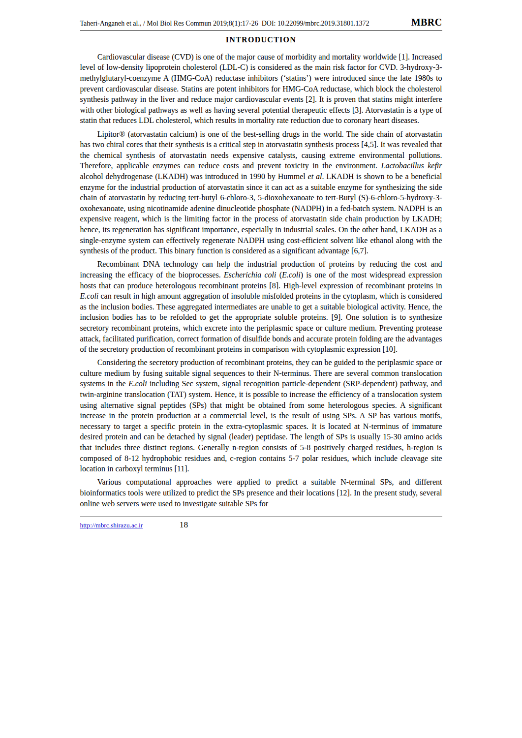Taheri-Anganeh et al., / Mol Biol Res Commun 2019;8(1):17-26 DOI: 10.22099/mbrc.2019.31801.1372 MBRC
Introduction
Cardiovascular disease (CVD) is one of the major cause of morbidity and mortality worldwide [1]. Increased level of low-density lipoprotein cholesterol (LDL-C) is considered as the main risk factor for CVD. 3-hydroxy-3-methylglutaryl-coenzyme A (HMG-CoA) reductase inhibitors (‘statins’) were introduced since the late 1980s to prevent cardiovascular disease. Statins are potent inhibitors for HMG-CoA reductase, which block the cholesterol synthesis pathway in the liver and reduce major cardiovascular events [2]. It is proven that statins might interfere with other biological pathways as well as having several potential therapeutic effects [3]. Atorvastatin is a type of statin that reduces LDL cholesterol, which results in mortality rate reduction due to coronary heart diseases.
Lipitor® (atorvastatin calcium) is one of the best-selling drugs in the world. The side chain of atorvastatin has two chiral cores that their synthesis is a critical step in atorvastatin synthesis process [4,5]. It was revealed that the chemical synthesis of atorvastatin needs expensive catalysts, causing extreme environmental pollutions. Therefore, applicable enzymes can reduce costs and prevent toxicity in the environment. Lactobacillus kefir alcohol dehydrogenase (LKADH) was introduced in 1990 by Hummel et al. LKADH is shown to be a beneficial enzyme for the industrial production of atorvastatin since it can act as a suitable enzyme for synthesizing the side chain of atorvastatin by reducing tert-butyl 6-chloro-3, 5-dioxohexanoate to tert-Butyl (S)-6-chloro-5-hydroxy-3-oxohexanoate, using nicotinamide adenine dinucleotide phosphate (NADPH) in a fed-batch system. NADPH is an expensive reagent, which is the limiting factor in the process of atorvastatin side chain production by LKADH; hence, its regeneration has significant importance, especially in industrial scales. On the other hand, LKADH as a single-enzyme system can effectively regenerate NADPH using cost-efficient solvent like ethanol along with the synthesis of the product. This binary function is considered as a significant advantage [6,7].
Recombinant DNA technology can help the industrial production of proteins by reducing the cost and increasing the efficacy of the bioprocesses. Escherichia coli (E.coli) is one of the most widespread expression hosts that can produce heterologous recombinant proteins [8]. High-level expression of recombinant proteins in E.coli can result in high amount aggregation of insoluble misfolded proteins in the cytoplasm, which is considered as the inclusion bodies. These aggregated intermediates are unable to get a suitable biological activity. Hence, the inclusion bodies has to be refolded to get the appropriate soluble proteins. [9]. One solution is to synthesize secretory recombinant proteins, which excrete into the periplasmic space or culture medium. Preventing protease attack, facilitated purification, correct formation of disulfide bonds and accurate protein folding are the advantages of the secretory production of recombinant proteins in comparison with cytoplasmic expression [10].
Considering the secretory production of recombinant proteins, they can be guided to the periplasmic space or culture medium by fusing suitable signal sequences to their N-terminus. There are several common translocation systems in the E.coli including Sec system, signal recognition particle-dependent (SRP-dependent) pathway, and twin-arginine translocation (TAT) system. Hence, it is possible to increase the efficiency of a translocation system using alternative signal peptides (SPs) that might be obtained from some heterologous species. A significant increase in the protein production at a commercial level, is the result of using SPs. A SP has various motifs, necessary to target a specific protein in the extra-cytoplasmic spaces. It is located at N-terminus of immature desired protein and can be detached by signal (leader) peptidase. The length of SPs is usually 15-30 amino acids that includes three distinct regions. Generally n-region consists of 5-8 positively charged residues, h-region is composed of 8-12 hydrophobic residues and, c-region contains 5-7 polar residues, which include cleavage site location in carboxyl terminus [11].
Various computational approaches were applied to predict a suitable N-terminal SPs, and different bioinformatics tools were utilized to predict the SPs presence and their locations [12]. In the present study, several online web servers were used to investigate suitable SPs for
http://mbrc.shirazu.ac.ir 18